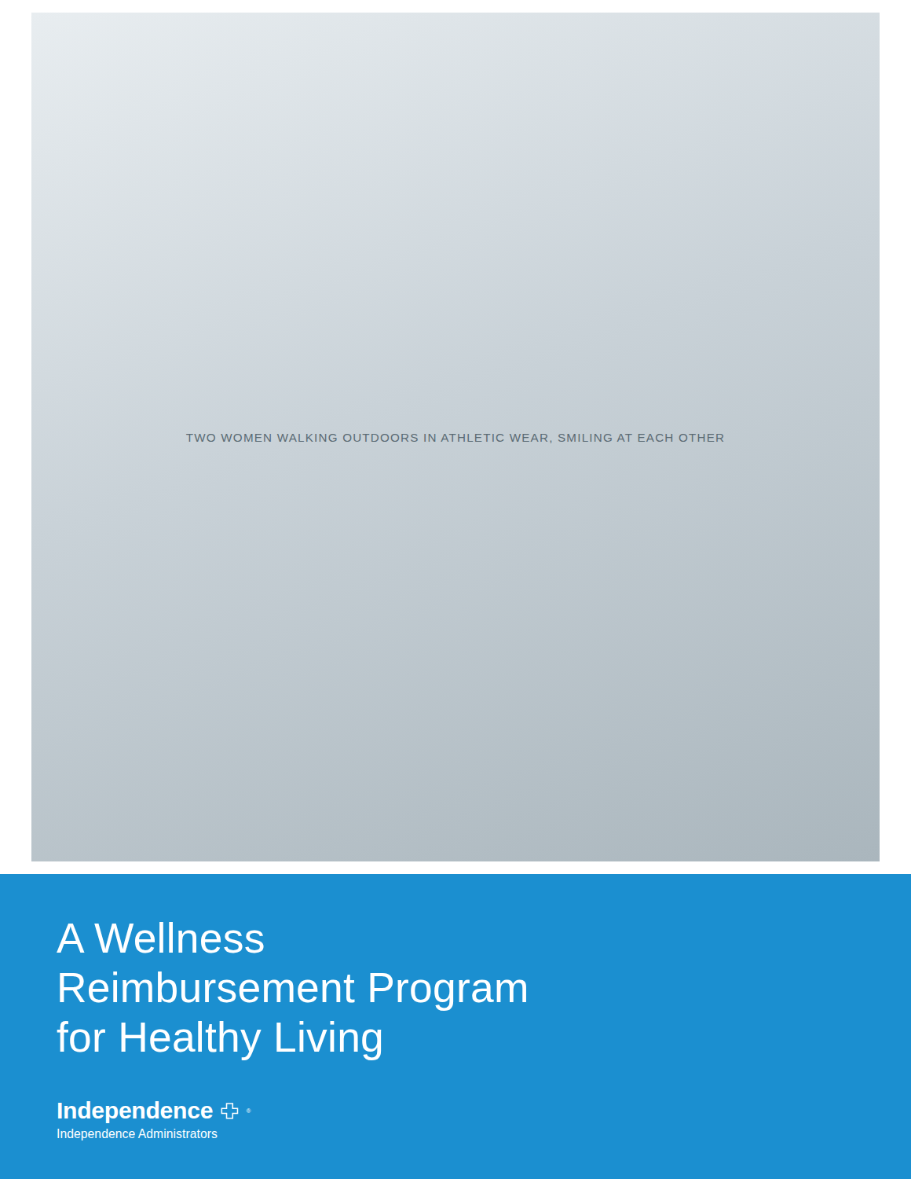Two women walking outdoors in athletic wear, smiling at each other
A Wellness Reimbursement Program for Healthy Living
Independence Blue Cross Blue Shield symbol ®
Independence Administrators